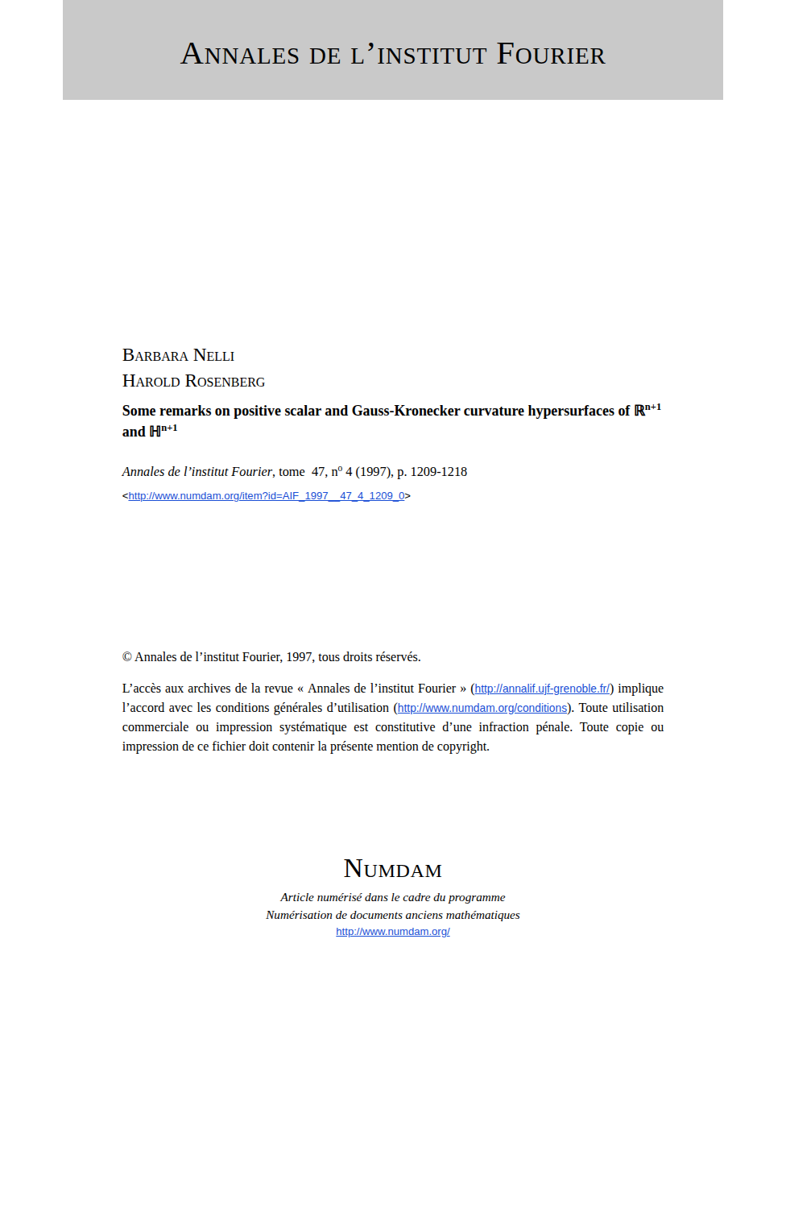Annales de l’institut Fourier
Barbara Nelli
Harold Rosenberg
Some remarks on positive scalar and Gauss-Kronecker curvature hypersurfaces of ℝn+1 and ℍn+1
Annales de l’institut Fourier, tome 47, no 4 (1997), p. 1209-1218
<http://www.numdam.org/item?id=AIF_1997__47_4_1209_0>
© Annales de l’institut Fourier, 1997, tous droits réservés.
L’accès aux archives de la revue « Annales de l’institut Fourier » (http://annalif.ujf-grenoble.fr/) implique l’accord avec les conditions générales d’utilisation (http://www.numdam.org/conditions). Toute utilisation commerciale ou impression systématique est constitutive d’une infraction pénale. Toute copie ou impression de ce fichier doit contenir la présente mention de copyright.
Numdam
Article numérisé dans le cadre du programme
Numérisation de documents anciens mathématiques
http://www.numdam.org/